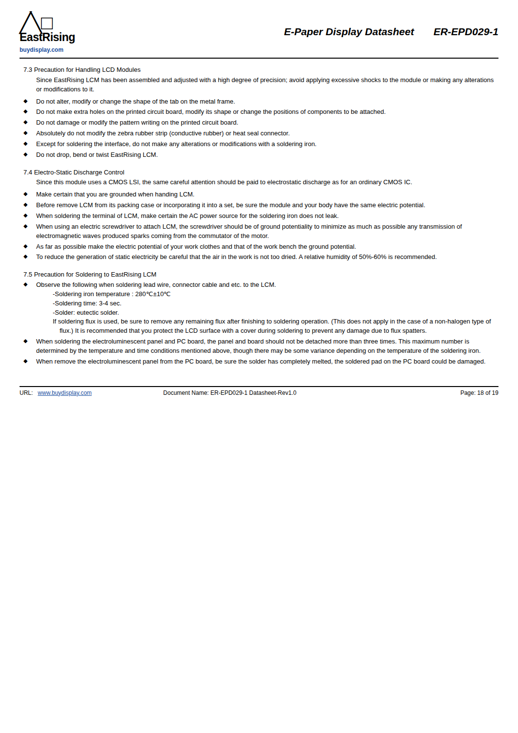╱╲□
EastRising
buydisplay.com
E-Paper Display Datasheet ER-EPD029-1
7.3 Precaution for Handling LCD Modules
Since EastRising LCM has been assembled and adjusted with a high degree of precision; avoid applying excessive shocks to the module or making any alterations or modifications to it.
Do not alter, modify or change the shape of the tab on the metal frame.
Do not make extra holes on the printed circuit board, modify its shape or change the positions of components to be attached.
Do not damage or modify the pattern writing on the printed circuit board.
Absolutely do not modify the zebra rubber strip (conductive rubber) or heat seal connector.
Except for soldering the interface, do not make any alterations or modifications with a soldering iron.
Do not drop, bend or twist EastRising LCM.
7.4 Electro-Static Discharge Control
Since this module uses a CMOS LSI, the same careful attention should be paid to electrostatic discharge as for an ordinary CMOS IC.
Make certain that you are grounded when handing LCM.
Before remove LCM from its packing case or incorporating it into a set, be sure the module and your body have the same electric potential.
When soldering the terminal of LCM, make certain the AC power source for the soldering iron does not leak.
When using an electric screwdriver to attach LCM, the screwdriver should be of ground potentiality to minimize as much as possible any transmission of electromagnetic waves produced sparks coming from the commutator of the motor.
As far as possible make the electric potential of your work clothes and that of the work bench the ground potential.
To reduce the generation of static electricity be careful that the air in the work is not too dried. A relative humidity of 50%-60% is recommended.
7.5 Precaution for Soldering to EastRising LCM
Observe the following when soldering lead wire, connector cable and etc. to the LCM.
-Soldering iron temperature : 280℃±10℃
-Soldering time: 3-4 sec.
-Solder: eutectic solder.
If soldering flux is used, be sure to remove any remaining flux after finishing to soldering operation. (This does not apply in the case of a non-halogen type of flux.) It is recommended that you protect the LCD surface with a cover during soldering to prevent any damage due to flux spatters.
When soldering the electroluminescent panel and PC board, the panel and board should not be detached more than three times. This maximum number is determined by the temperature and time conditions mentioned above, though there may be some variance depending on the temperature of the soldering iron.
When remove the electroluminescent panel from the PC board, be sure the solder has completely melted, the soldered pad on the PC board could be damaged.
URL: www.buydisplay.com
Document Name: ER-EPD029-1 Datasheet-Rev1.0
Page: 18 of 19